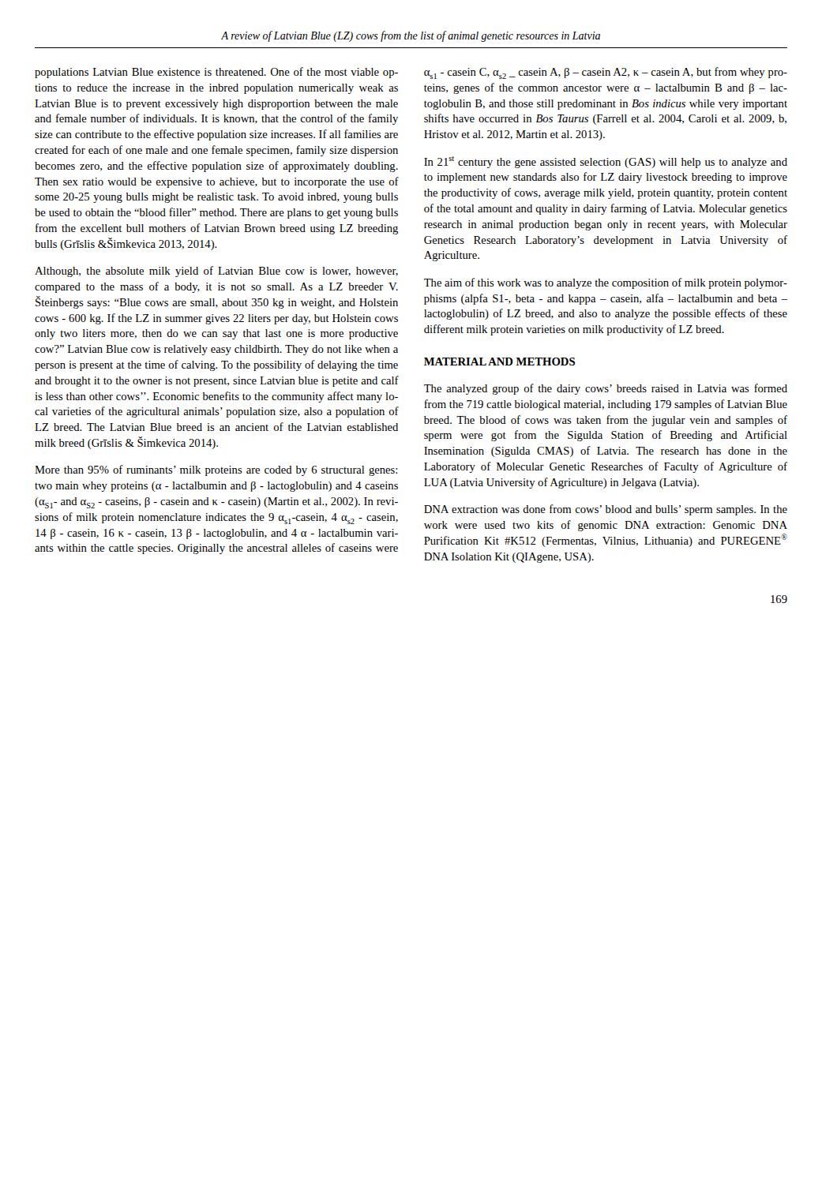A review of Latvian Blue (LZ) cows from the list of animal genetic resources in Latvia
populations Latvian Blue existence is threatened. One of the most viable options to reduce the increase in the inbred population numerically weak as Latvian Blue is to prevent excessively high disproportion between the male and female number of individuals. It is known, that the control of the family size can contribute to the effective population size increases. If all families are created for each of one male and one female specimen, family size dispersion becomes zero, and the effective population size of approximately doubling. Then sex ratio would be expensive to achieve, but to incorporate the use of some 20-25 young bulls might be realistic task. To avoid inbred, young bulls be used to obtain the “blood filler” method. There are plans to get young bulls from the excellent bull mothers of Latvian Brown breed using LZ breeding bulls (Grīslis &Šimkevica 2013, 2014).
Although, the absolute milk yield of Latvian Blue cow is lower, however, compared to the mass of a body, it is not so small. As a LZ breeder V. Šteinbergs says: “Blue cows are small, about 350 kg in weight, and Holstein cows - 600 kg. If the LZ in summer gives 22 liters per day, but Holstein cows only two liters more, then do we can say that last one is more productive cow?” Latvian Blue cow is relatively easy childbirth. They do not like when a person is present at the time of calving. To the possibility of delaying the time and brought it to the owner is not present, since Latvian blue is petite and calf is less than other cows’’. Economic benefits to the community affect many local varieties of the agricultural animals’ population size, also a population of LZ breed. The Latvian Blue breed is an ancient of the Latvian established milk breed (Grīslis & Šimkevica 2014).
More than 95% of ruminants’ milk proteins are coded by 6 structural genes: two main whey proteins (α - lactalbumin and β - lactoglobulin) and 4 caseins (αS1- and αS2 - caseins, β - casein and κ - casein) (Martin et al., 2002). In revisions of milk protein nomenclature indicates the 9 αs1-casein, 4 αs2 - casein, 14 β - casein, 16 κ - casein, 13 β - lactoglobulin, and 4 α - lactalbumin variants within the cattle species. Originally the ancestral alleles of caseins were αs1 - casein C, αs2 _ casein A, β – casein A2, κ – casein A, but from whey proteins, genes of the common ancestor were α – lactalbumin B and β – lactoglobulin B, and those still predominant in Bos indicus while very important shifts have occurred in Bos Taurus (Farrell et al. 2004, Caroli et al. 2009, b, Hristov et al. 2012, Martin et al. 2013).
In 21st century the gene assisted selection (GAS) will help us to analyze and to implement new standards also for LZ dairy livestock breeding to improve the productivity of cows, average milk yield, protein quantity, protein content of the total amount and quality in dairy farming of Latvia. Molecular genetics research in animal production began only in recent years, with Molecular Genetics Research Laboratory’s development in Latvia University of Agriculture.
The aim of this work was to analyze the composition of milk protein polymorphisms (alpfa S1-, beta - and kappa – casein, alfa – lactalbumin and beta – lactoglobulin) of LZ breed, and also to analyze the possible effects of these different milk protein varieties on milk productivity of LZ breed.
Material and methods
The analyzed group of the dairy cows’ breeds raised in Latvia was formed from the 719 cattle biological material, including 179 samples of Latvian Blue breed. The blood of cows was taken from the jugular vein and samples of sperm were got from the Sigulda Station of Breeding and Artificial Insemination (Sigulda CMAS) of Latvia. The research has done in the Laboratory of Molecular Genetic Researches of Faculty of Agriculture of LUA (Latvia University of Agriculture) in Jelgava (Latvia).
DNA extraction was done from cows’ blood and bulls’ sperm samples. In the work were used two kits of genomic DNA extraction: Genomic DNA Purification Kit #K512 (Fermentas, Vilnius, Lithuania) and PUREGENE® DNA Isolation Kit (QIAgene, USA).
169